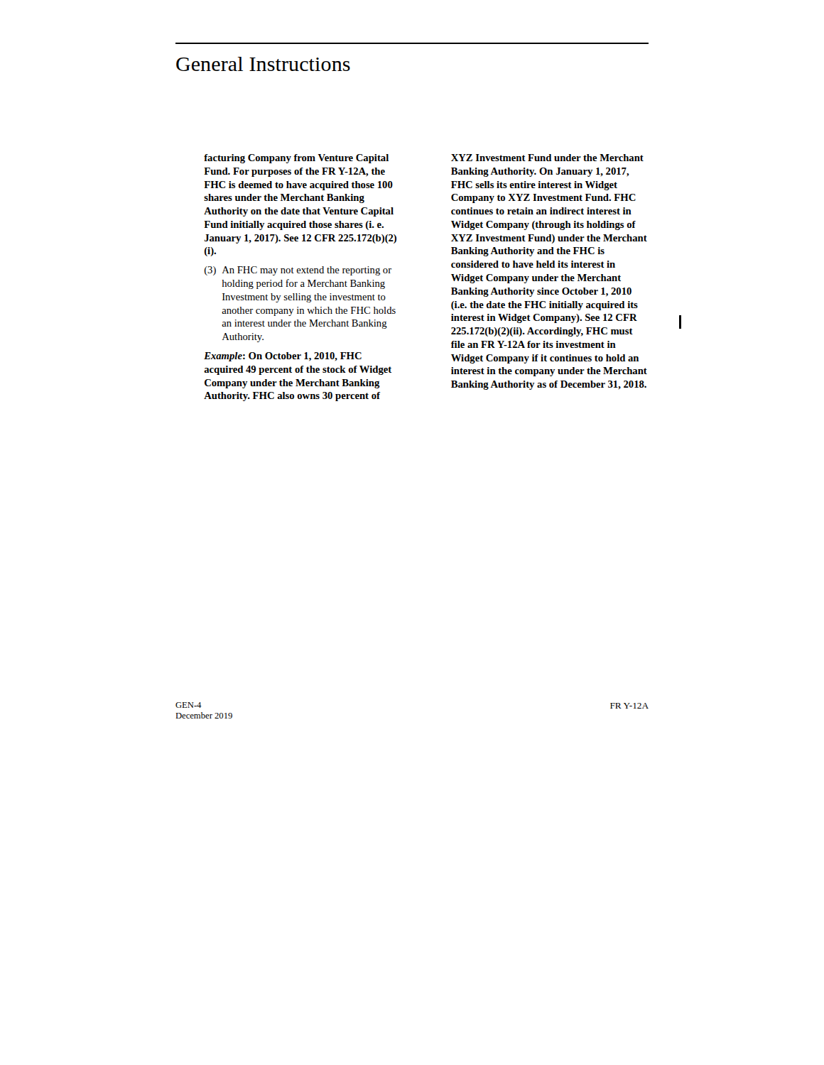General Instructions
facturing Company from Venture Capital Fund. For purposes of the FR Y-12A, the FHC is deemed to have acquired those 100 shares under the Merchant Banking Authority on the date that Venture Capital Fund initially acquired those shares (i. e. January 1, 2017). See 12 CFR 225.172(b)(2)(i).
(3) An FHC may not extend the reporting or holding period for a Merchant Banking Investment by selling the investment to another company in which the FHC holds an interest under the Merchant Banking Authority.
Example: On October 1, 2010, FHC acquired 49 percent of the stock of Widget Company under the Merchant Banking Authority. FHC also owns 30 percent of XYZ Investment Fund under the Merchant Banking Authority. On January 1, 2017, FHC sells its entire interest in Widget Company to XYZ Investment Fund. FHC continues to retain an indirect interest in Widget Company (through its holdings of XYZ Investment Fund) under the Merchant Banking Authority and the FHC is considered to have held its interest in Widget Company under the Merchant Banking Authority since October 1, 2010 (i.e. the date the FHC initially acquired its interest in Widget Company). See 12 CFR 225.172(b)(2)(ii). Accordingly, FHC must file an FR Y-12A for its investment in Widget Company if it continues to hold an interest in the company under the Merchant Banking Authority as of December 31, 2018.
GEN-4
December 2019
FR Y-12A